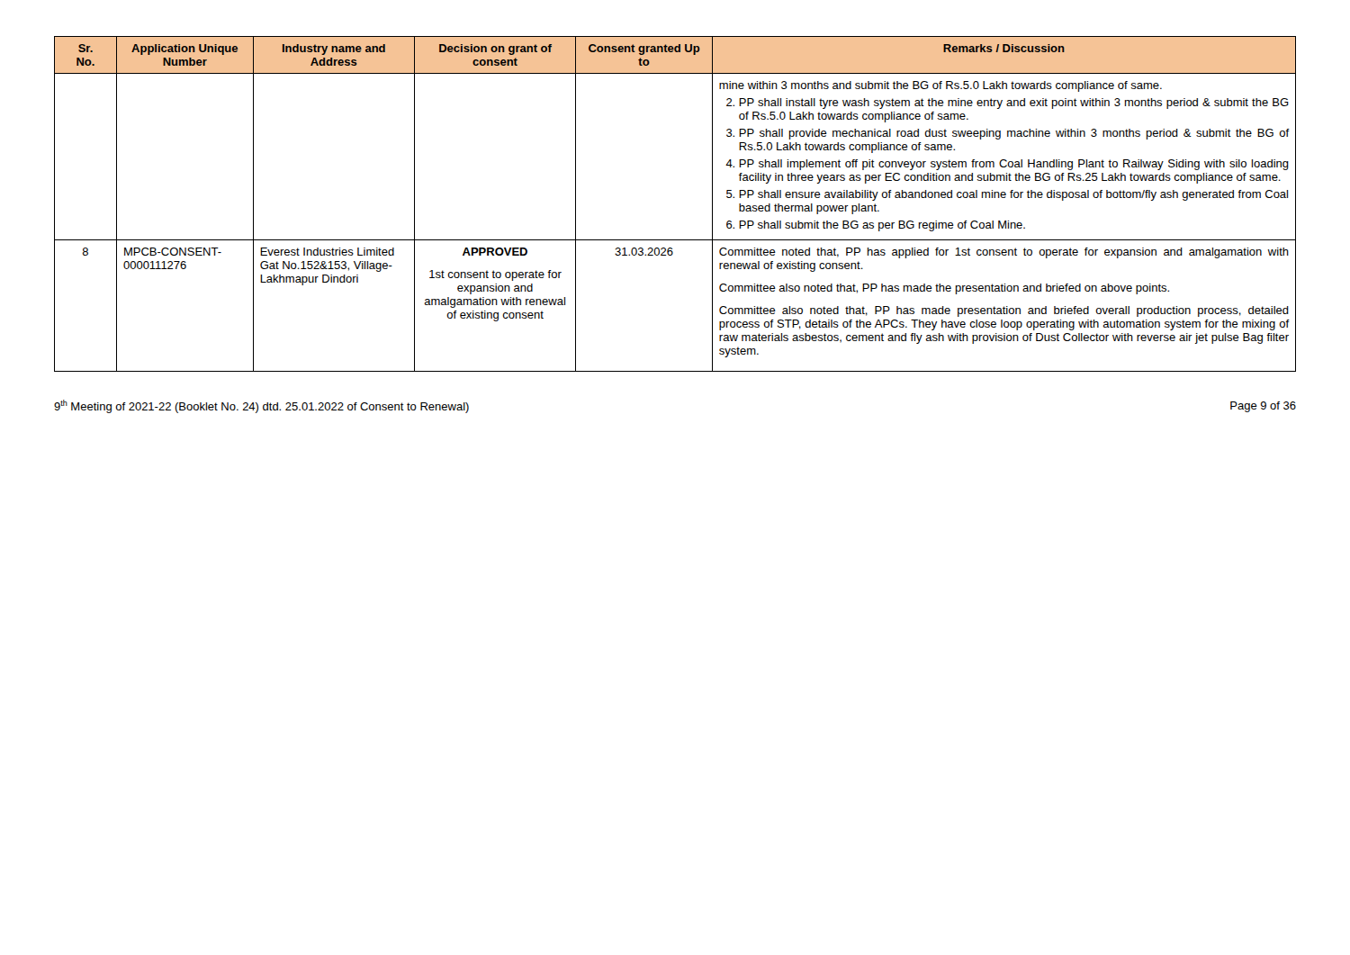| Sr. No. | Application Unique Number | Industry name and Address | Decision on grant of consent | Consent granted Up to | Remarks / Discussion |
| --- | --- | --- | --- | --- | --- |
| | | | | | mine within 3 months and submit the BG of Rs.5.0 Lakh towards compliance of same. PP shall install tyre wash system at the mine entry and exit point within 3 months period & submit the BG of Rs.5.0 Lakh towards compliance of same. PP shall provide mechanical road dust sweeping machine within 3 months period & submit the BG of Rs.5.0 Lakh towards compliance of same. PP shall implement off pit conveyor system from Coal Handling Plant to Railway Siding with silo loading facility in three years as per EC condition and submit the BG of Rs.25 Lakh towards compliance of same. PP shall ensure availability of abandoned coal mine for the disposal of bottom/fly ash generated from Coal based thermal power plant. PP shall submit the BG as per BG regime of Coal Mine. |
| 8 | MPCB-CONSENT-0000111276 | Everest Industries Limited Gat No.152&153, Village- Lakhmapur Dindori | APPROVED 1st consent to operate for expansion and amalgamation with renewal of existing consent | 31.03.2026 | Committee noted that, PP has applied for 1st consent to operate for expansion and amalgamation with renewal of existing consent. Committee also noted that, PP has made the presentation and briefed on above points. Committee also noted that, PP has made presentation and briefed overall production process, detailed process of STP, details of the APCs. They have close loop operating with automation system for the mixing of raw materials asbestos, cement and fly ash with provision of Dust Collector with reverse air jet pulse Bag filter system. |
9th Meeting of 2021-22 (Booklet No. 24) dtd. 25.01.2022 of Consent to Renewal) Page 9 of 36